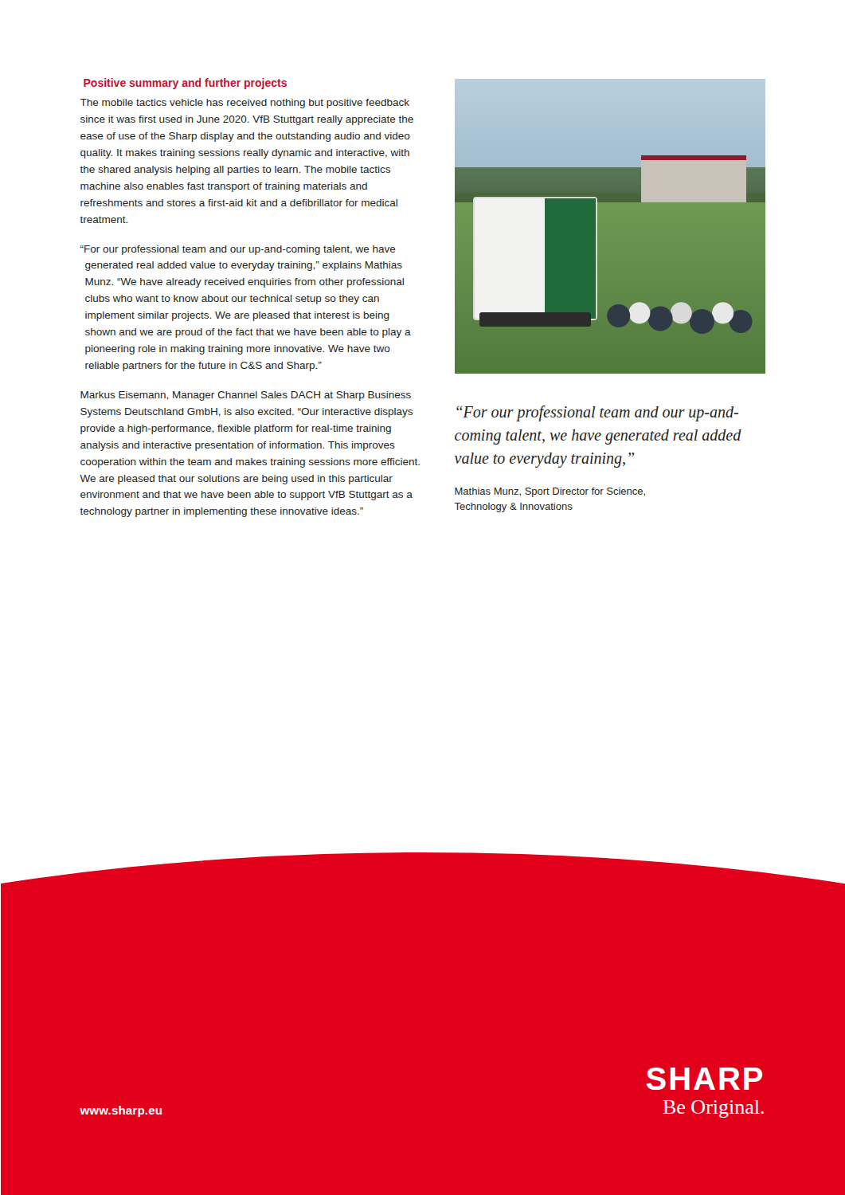Positive summary and further projects
The mobile tactics vehicle has received nothing but positive feedback since it was first used in June 2020. VfB Stuttgart really appreciate the ease of use of the Sharp display and the outstanding audio and video quality. It makes training sessions really dynamic and interactive, with the shared analysis helping all parties to learn. The mobile tactics machine also enables fast transport of training materials and refreshments and stores a first-aid kit and a defibrillator for medical treatment.
“For our professional team and our up-and-coming talent, we have generated real added value to everyday training,” explains Mathias Munz. “We have already received enquiries from other professional clubs who want to know about our technical setup so they can implement similar projects. We are pleased that interest is being shown and we are proud of the fact that we have been able to play a pioneering role in making training more innovative. We have two reliable partners for the future in C&S and Sharp.”
Markus Eisemann, Manager Channel Sales DACH at Sharp Business Systems Deutschland GmbH, is also excited. “Our interactive displays provide a high-performance, flexible platform for real-time training analysis and interactive presentation of information. This improves cooperation within the team and makes training sessions more efficient. We are pleased that our solutions are being used in this particular environment and that we have been able to support VfB Stuttgart as a technology partner in implementing these innovative ideas.”
“For our professional team and our up-and-coming talent, we have generated real added value to everyday training,”
Mathias Munz, Sport Director for Science,
Technology & Innovations
www.sharp.eu
SHARP
Be Original.